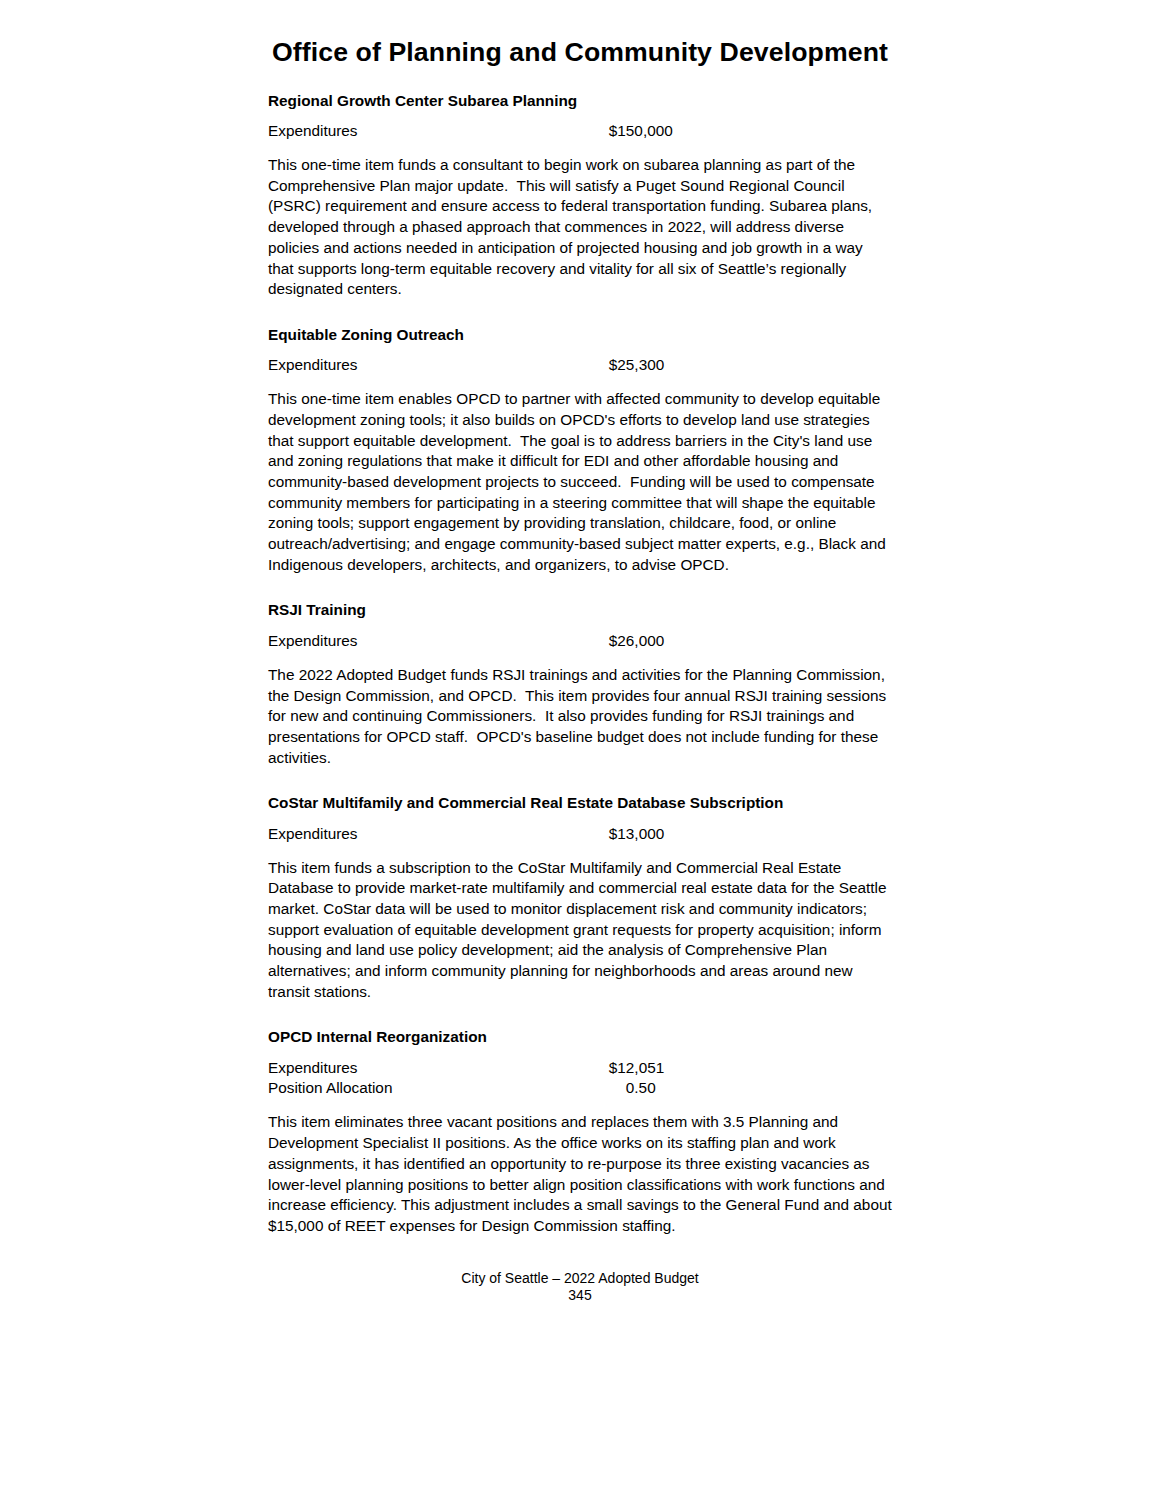Office of Planning and Community Development
Regional Growth Center Subarea Planning
| Expenditures | $150,000 |
This one-time item funds a consultant to begin work on subarea planning as part of the Comprehensive Plan major update. This will satisfy a Puget Sound Regional Council (PSRC) requirement and ensure access to federal transportation funding. Subarea plans, developed through a phased approach that commences in 2022, will address diverse policies and actions needed in anticipation of projected housing and job growth in a way that supports long-term equitable recovery and vitality for all six of Seattle’s regionally designated centers.
Equitable Zoning Outreach
| Expenditures | $25,300 |
This one-time item enables OPCD to partner with affected community to develop equitable development zoning tools; it also builds on OPCD's efforts to develop land use strategies that support equitable development. The goal is to address barriers in the City's land use and zoning regulations that make it difficult for EDI and other affordable housing and community-based development projects to succeed. Funding will be used to compensate community members for participating in a steering committee that will shape the equitable zoning tools; support engagement by providing translation, childcare, food, or online outreach/advertising; and engage community-based subject matter experts, e.g., Black and Indigenous developers, architects, and organizers, to advise OPCD.
RSJI Training
| Expenditures | $26,000 |
The 2022 Adopted Budget funds RSJI trainings and activities for the Planning Commission, the Design Commission, and OPCD. This item provides four annual RSJI training sessions for new and continuing Commissioners. It also provides funding for RSJI trainings and presentations for OPCD staff. OPCD's baseline budget does not include funding for these activities.
CoStar Multifamily and Commercial Real Estate Database Subscription
| Expenditures | $13,000 |
This item funds a subscription to the CoStar Multifamily and Commercial Real Estate Database to provide market-rate multifamily and commercial real estate data for the Seattle market. CoStar data will be used to monitor displacement risk and community indicators; support evaluation of equitable development grant requests for property acquisition; inform housing and land use policy development; aid the analysis of Comprehensive Plan alternatives; and inform community planning for neighborhoods and areas around new transit stations.
OPCD Internal Reorganization
| Expenditures | $12,051 |
| Position Allocation | 0.50 |
This item eliminates three vacant positions and replaces them with 3.5 Planning and Development Specialist II positions. As the office works on its staffing plan and work assignments, it has identified an opportunity to re-purpose its three existing vacancies as lower-level planning positions to better align position classifications with work functions and increase efficiency. This adjustment includes a small savings to the General Fund and about $15,000 of REET expenses for Design Commission staffing.
City of Seattle – 2022 Adopted Budget
345